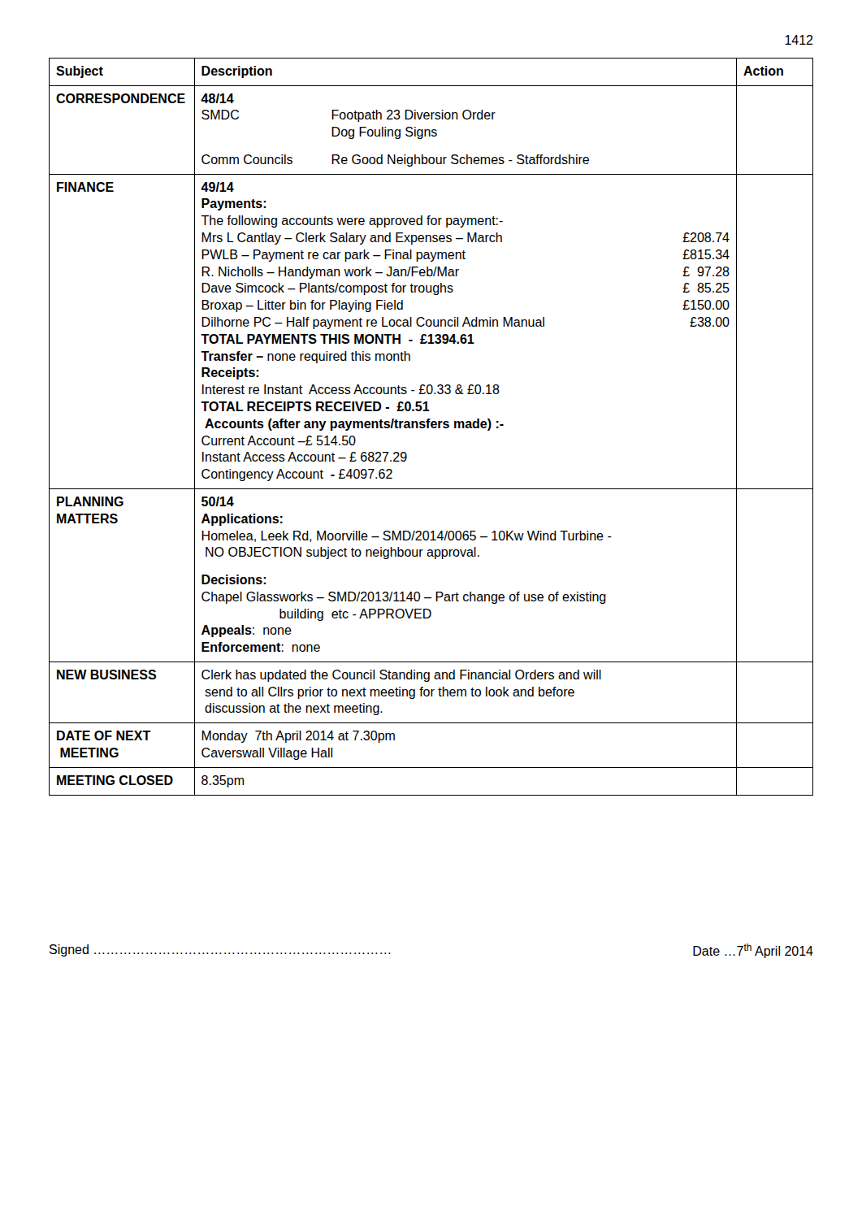1412
| Subject | Description | Action |
| --- | --- | --- |
| CORRESPONDENCE | 48/14 SMDC Footpath 23 Diversion Order Dog Fouling Signs Comm Councils Re Good Neighbour Schemes - Staffordshire | |
| FINANCE | 49/14 Payments: The following accounts were approved for payment:- Mrs L Cantlay – Clerk Salary and Expenses – March £208.74 PWLB – Payment re car park – Final payment £815.34 R. Nicholls – Handyman work – Jan/Feb/Mar £ 97.28 Dave Simcock – Plants/compost for troughs £ 85.25 Broxap – Litter bin for Playing Field £150.00 Dilhorne PC – Half payment re Local Council Admin Manual £38.00 TOTAL PAYMENTS THIS MONTH - £1394.61 Transfer – none required this month Receipts: Interest re Instant Access Accounts - £0.33 & £0.18 TOTAL RECEIPTS RECEIVED - £0.51 Accounts (after any payments/transfers made) :- Current Account –£ 514.50 Instant Access Account – £ 6827.29 Contingency Account - £4097.62 | |
| PLANNING MATTERS | 50/14 Applications: Homelea, Leek Rd, Moorville – SMD/2014/0065 – 10Kw Wind Turbine - NO OBJECTION subject to neighbour approval. Decisions: Chapel Glassworks – SMD/2013/1140 – Part change of use of existing building etc - APPROVED Appeals : none Enforcement : none | |
| NEW BUSINESS | Clerk has updated the Council Standing and Financial Orders and will send to all Cllrs prior to next meeting for them to look and before discussion at the next meeting. | |
| DATE OF NEXT MEETING | Monday 7th April 2014 at 7.30pm Caverswall Village Hall | |
| MEETING CLOSED | 8.35pm | |
Signed …………………………………………………………… Date …7th April 2014